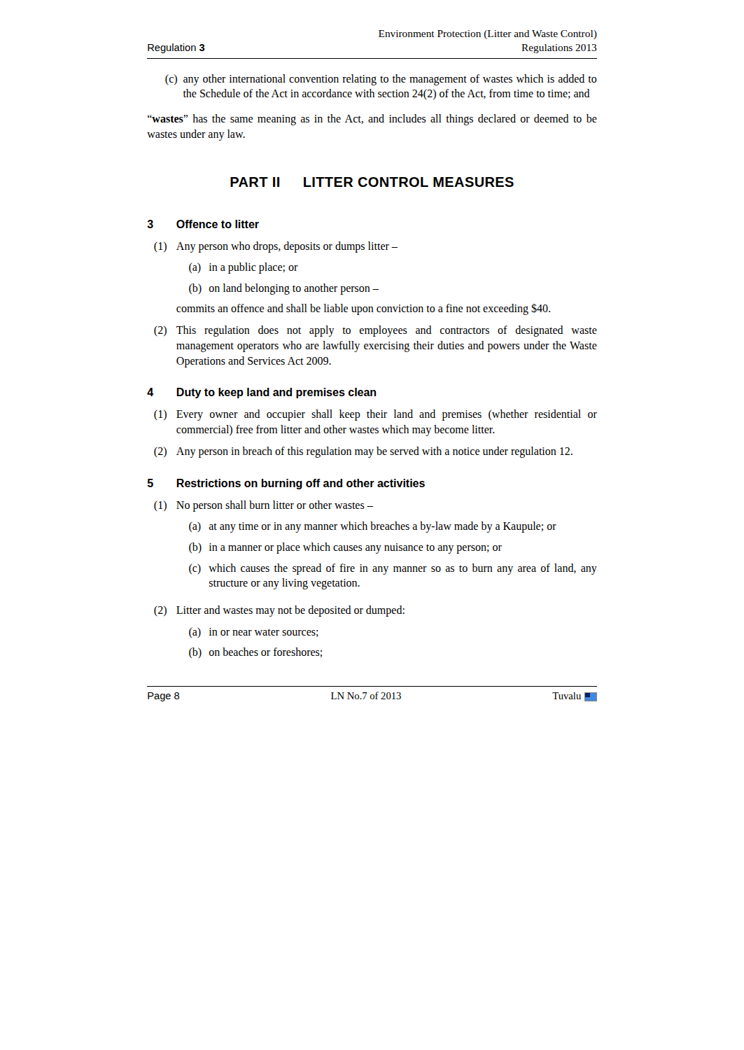Regulation 3
Environment Protection (Litter and Waste Control) Regulations 2013
(c)
any other international convention relating to the management of wastes which is added to the Schedule of the Act in accordance with section 24(2) of the Act, from time to time; and
“wastes” has the same meaning as in the Act, and includes all things declared or deemed to be wastes under any law.
PART IILITTER CONTROL MEASURES
3 Offence to litter
(1)
Any person who drops, deposits or dumps litter –
(a)
in a public place; or
(b)
on land belonging to another person –
commits an offence and shall be liable upon conviction to a fine not exceeding $40.
(2)
This regulation does not apply to employees and contractors of designated waste management operators who are lawfully exercising their duties and powers under the Waste Operations and Services Act 2009.
4 Duty to keep land and premises clean
(1)
Every owner and occupier shall keep their land and premises (whether residential or commercial) free from litter and other wastes which may become litter.
(2)
Any person in breach of this regulation may be served with a notice under regulation 12.
5 Restrictions on burning off and other activities
(1)
No person shall burn litter or other wastes –
(a)
at any time or in any manner which breaches a by-law made by a Kaupule; or
(b)
in a manner or place which causes any nuisance to any person; or
(c)
which causes the spread of fire in any manner so as to burn any area of land, any structure or any living vegetation.
(2)
Litter and wastes may not be deposited or dumped:
(a)
in or near water sources;
(b)
on beaches or foreshores;
Page 8
LN No.7 of 2013
Tuvalu